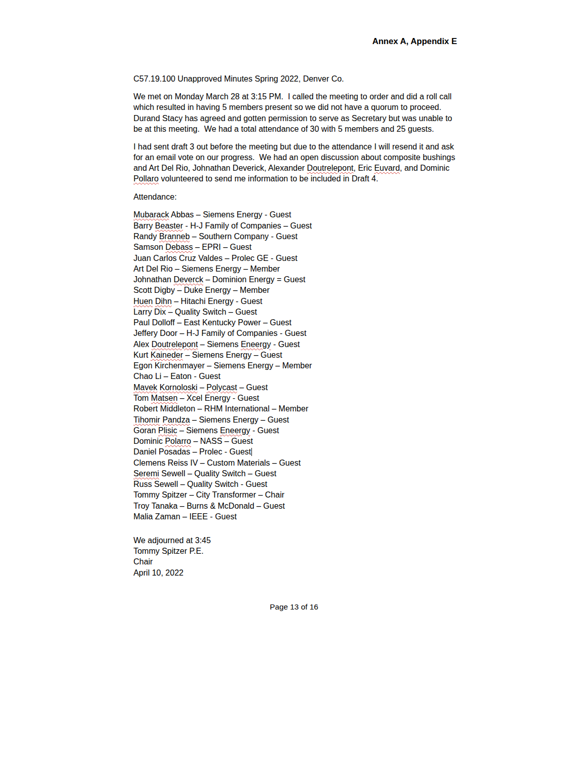Annex A, Appendix E
C57.19.100 Unapproved Minutes Spring 2022, Denver Co.
We met on Monday March 28 at 3:15 PM. I called the meeting to order and did a roll call which resulted in having 5 members present so we did not have a quorum to proceed. Durand Stacy has agreed and gotten permission to serve as Secretary but was unable to be at this meeting. We had a total attendance of 30 with 5 members and 25 guests.
I had sent draft 3 out before the meeting but due to the attendance I will resend it and ask for an email vote on our progress. We had an open discussion about composite bushings and Art Del Rio, Johnathan Deverick, Alexander Doutrelepont, Eric Euvard, and Dominic Pollaro volunteered to send me information to be included in Draft 4.
Attendance:
Mubarack Abbas – Siemens Energy - Guest
Barry Beaster - H-J Family of Companies – Guest
Randy Branneb – Southern Company - Guest
Samson Debass – EPRI – Guest
Juan Carlos Cruz Valdes – Prolec GE - Guest
Art Del Rio – Siemens Energy – Member
Johnathan Deverck – Dominion Energy = Guest
Scott Digby – Duke Energy – Member
Huen Dihn – Hitachi Energy - Guest
Larry Dix – Quality Switch – Guest
Paul Dolloff – East Kentucky Power – Guest
Jeffery Door – H-J Family of Companies - Guest
Alex Doutrelepont – Siemens Eneergy - Guest
Kurt Kaineder – Siemens Energy – Guest
Egon Kirchenmayer – Siemens Energy – Member
Chao Li – Eaton - Guest
Mavek Kornoloski – Polycast – Guest
Tom Matsen – Xcel Energy - Guest
Robert Middleton – RHM International – Member
Tihomir Pandza – Siemens Energy – Guest
Goran Plisic – Siemens Eneergy - Guest
Dominic Polarro – NASS – Guest
Daniel Posadas – Prolec - Guest
Clemens Reiss IV – Custom Materials – Guest
Seremi Sewell – Quality Switch – Guest
Russ Sewell – Quality Switch - Guest
Tommy Spitzer – City Transformer – Chair
Troy Tanaka – Burns & McDonald – Guest
Malia Zaman – IEEE - Guest
We adjourned at 3:45
Tommy Spitzer P.E.
Chair
April 10, 2022
Page 13 of 16